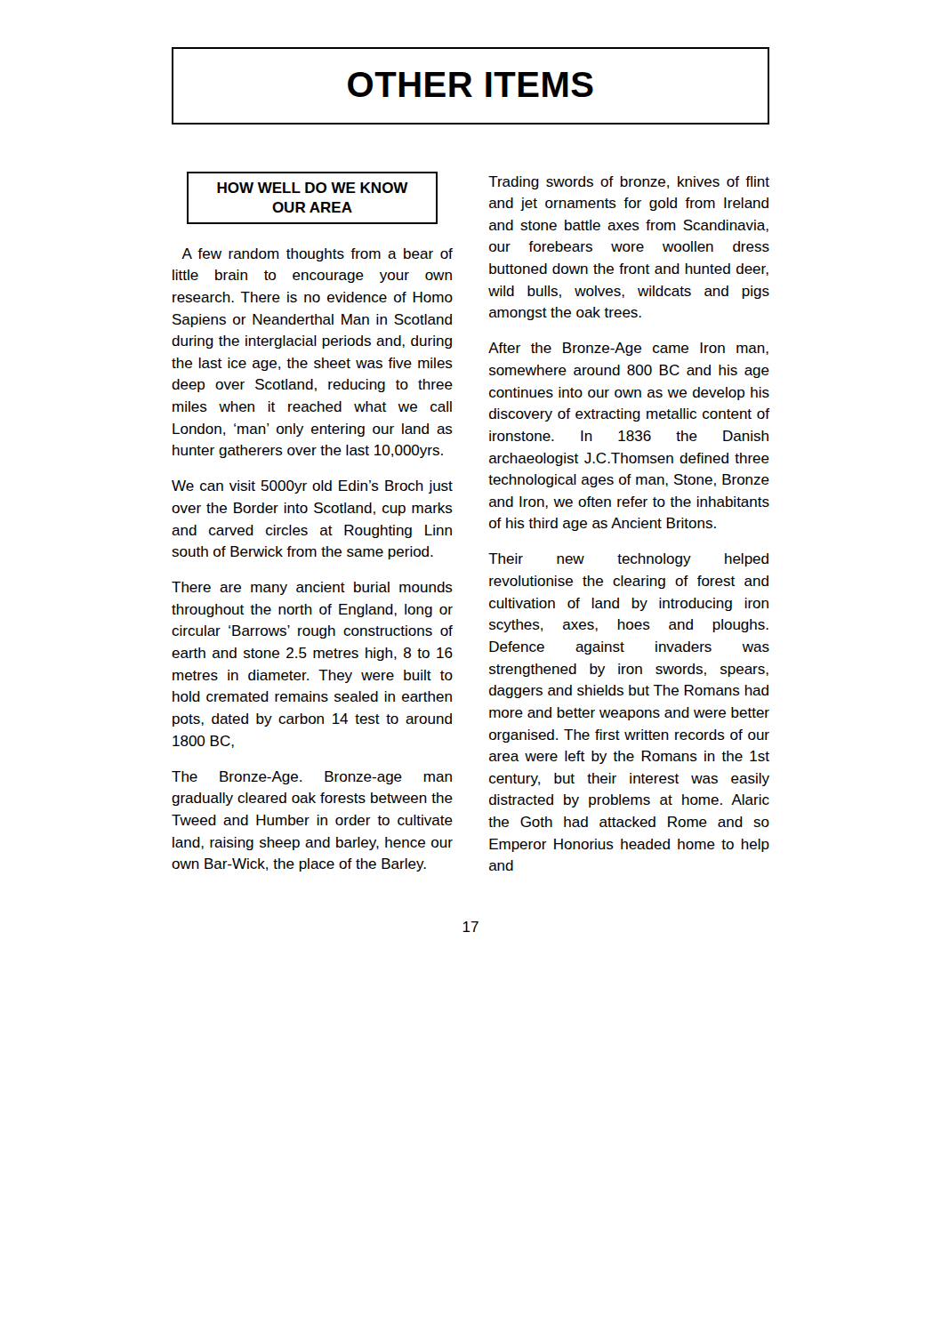OTHER ITEMS
HOW WELL DO WE KNOW
OUR AREA
A few random thoughts from a bear of little brain to encourage your own research. There is no evidence of Homo Sapiens or Neanderthal Man in Scotland during the interglacial periods and, during the last ice age, the sheet was five miles deep over Scotland, reducing to three miles when it reached what we call London, ‘man’ only entering our land as hunter gatherers over the last 10,000yrs.
We can visit 5000yr old Edin’s Broch just over the Border into Scotland, cup marks and carved circles at Roughting Linn south of Berwick from the same period.
There are many ancient burial mounds throughout the north of England, long or circular ‘Barrows’ rough constructions of earth and stone 2.5 metres high, 8 to 16 metres in diameter. They were built to hold cremated remains sealed in earthen pots, dated by carbon 14 test to around 1800 BC,
The Bronze-Age. Bronze-age man gradually cleared oak forests between the Tweed and Humber in order to cultivate land, raising sheep and barley, hence our own Bar-Wick, the place of the Barley.
Trading swords of bronze, knives of flint and jet ornaments for gold from Ireland and stone battle axes from Scandinavia, our forebears wore woollen dress buttoned down the front and hunted deer, wild bulls, wolves, wildcats and pigs amongst the oak trees.
After the Bronze-Age came Iron man, somewhere around 800 BC and his age continues into our own as we develop his discovery of extracting metallic content of ironstone. In 1836 the Danish archaeologist J.C.Thomsen defined three technological ages of man, Stone, Bronze and Iron, we often refer to the inhabitants of his third age as Ancient Britons.
Their new technology helped revolutionise the clearing of forest and cultivation of land by introducing iron scythes, axes, hoes and ploughs. Defence against invaders was strengthened by iron swords, spears, daggers and shields but The Romans had more and better weapons and were better organised. The first written records of our area were left by the Romans in the 1st century, but their interest was easily distracted by problems at home. Alaric the Goth had attacked Rome and so Emperor Honorius headed home to help and
17